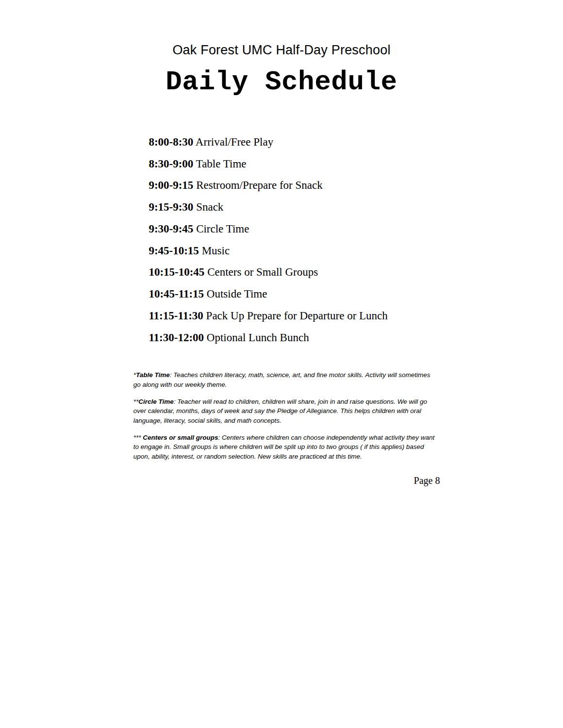Oak Forest UMC Half-Day Preschool
Daily Schedule
8:00-8:30 Arrival/Free Play
8:30-9:00 Table Time
9:00-9:15 Restroom/Prepare for Snack
9:15-9:30 Snack
9:30-9:45 Circle Time
9:45-10:15 Music
10:15-10:45 Centers or Small Groups
10:45-11:15 Outside Time
11:15-11:30 Pack Up Prepare for Departure or Lunch
11:30-12:00 Optional Lunch Bunch
*Table Time: Teaches children literacy, math, science, art, and fine motor skills. Activity will sometimes go along with our weekly theme.
**Circle Time: Teacher will read to children, children will share, join in and raise questions. We will go over calendar, months, days of week and say the Pledge of Allegiance. This helps children with oral language, literacy, social skills, and math concepts.
*** Centers or small groups: Centers where children can choose independently what activity they want to engage in. Small groups is where children will be split up into to two groups ( if this applies) based upon, ability, interest, or random selection. New skills are practiced at this time.
Page 8